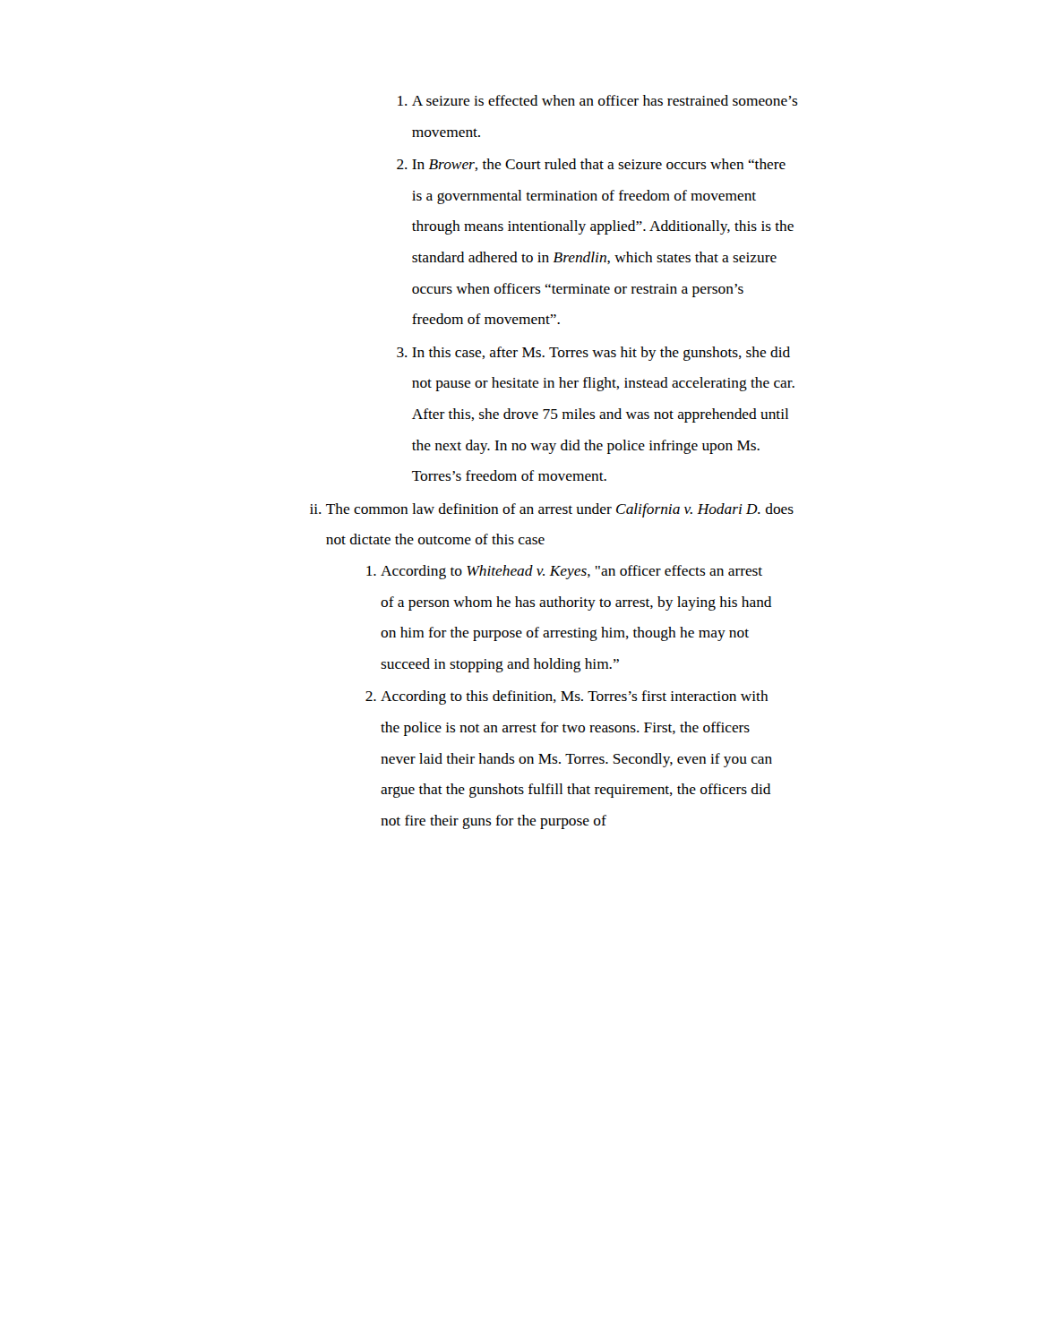A seizure is effected when an officer has restrained someone’s movement.
In Brower, the Court ruled that a seizure occurs when “there is a governmental termination of freedom of movement through means intentionally applied”. Additionally, this is the standard adhered to in Brendlin, which states that a seizure occurs when officers “terminate or restrain a person’s freedom of movement”.
In this case, after Ms. Torres was hit by the gunshots, she did not pause or hesitate in her flight, instead accelerating the car. After this, she drove 75 miles and was not apprehended until the next day. In no way did the police infringe upon Ms. Torres’s freedom of movement.
The common law definition of an arrest under California v. Hodari D. does not dictate the outcome of this case
According to Whitehead v. Keyes, "an officer effects an arrest of a person whom he has authority to arrest, by laying his hand on him for the purpose of arresting him, though he may not succeed in stopping and holding him.”
According to this definition, Ms. Torres’s first interaction with the police is not an arrest for two reasons. First, the officers never laid their hands on Ms. Torres. Secondly, even if you can argue that the gunshots fulfill that requirement, the officers did not fire their guns for the purpose of